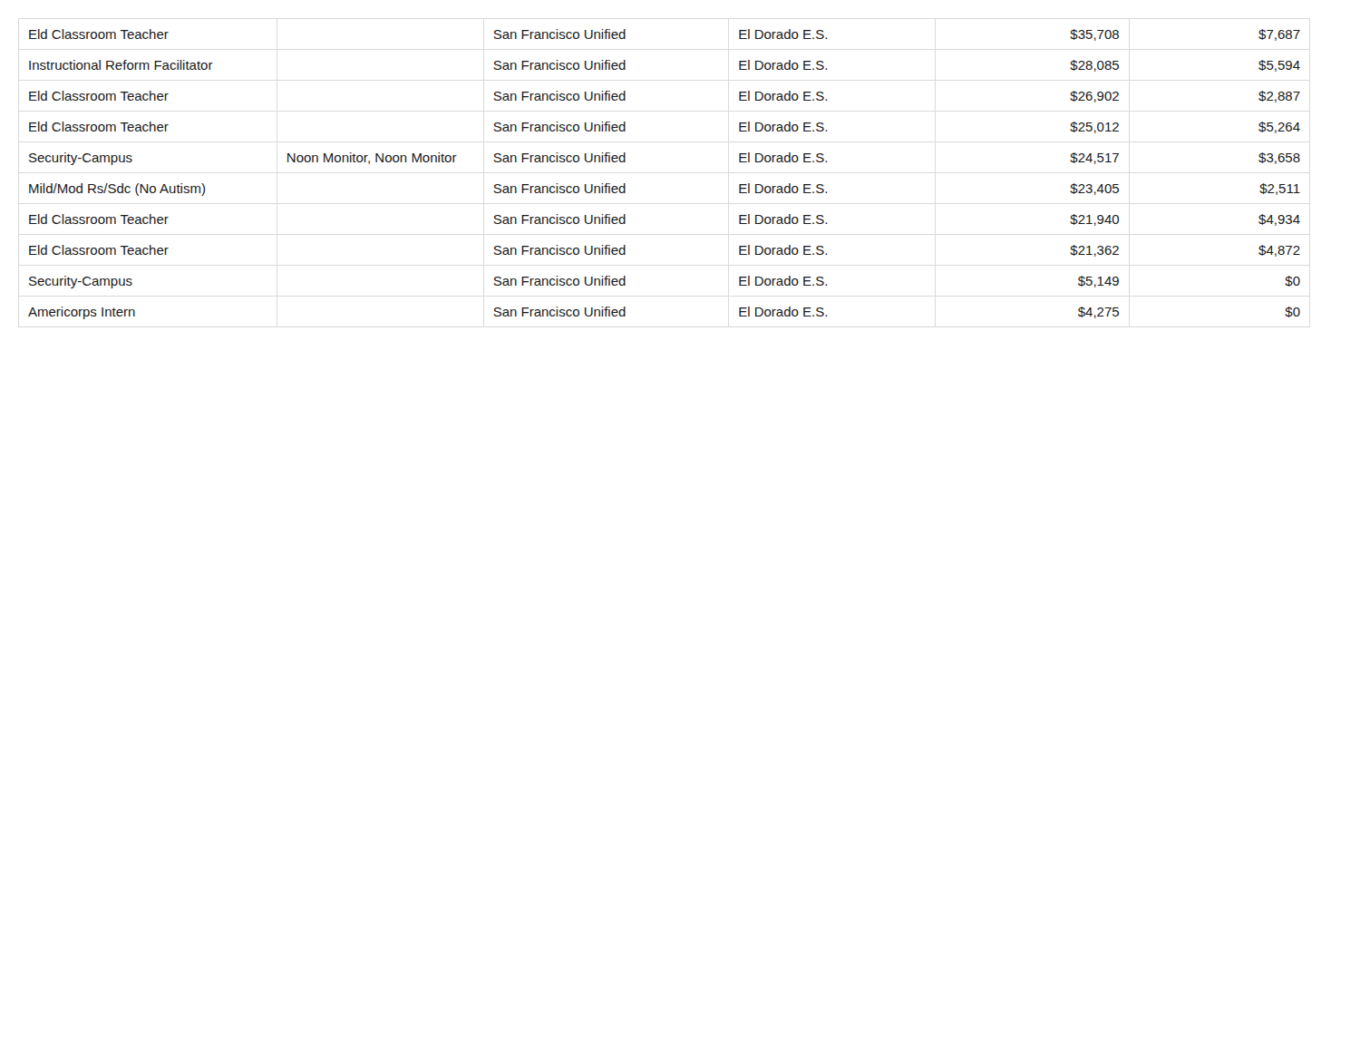| Eld Classroom Teacher | | San Francisco Unified | El Dorado E.S. | $35,708 | $7,687 |
| Instructional Reform Facilitator | | San Francisco Unified | El Dorado E.S. | $28,085 | $5,594 |
| Eld Classroom Teacher | | San Francisco Unified | El Dorado E.S. | $26,902 | $2,887 |
| Eld Classroom Teacher | | San Francisco Unified | El Dorado E.S. | $25,012 | $5,264 |
| Security-Campus | Noon Monitor, Noon Monitor | San Francisco Unified | El Dorado E.S. | $24,517 | $3,658 |
| Mild/Mod Rs/Sdc (No Autism) | | San Francisco Unified | El Dorado E.S. | $23,405 | $2,511 |
| Eld Classroom Teacher | | San Francisco Unified | El Dorado E.S. | $21,940 | $4,934 |
| Eld Classroom Teacher | | San Francisco Unified | El Dorado E.S. | $21,362 | $4,872 |
| Security-Campus | | San Francisco Unified | El Dorado E.S. | $5,149 | $0 |
| Americorps Intern | | San Francisco Unified | El Dorado E.S. | $4,275 | $0 |